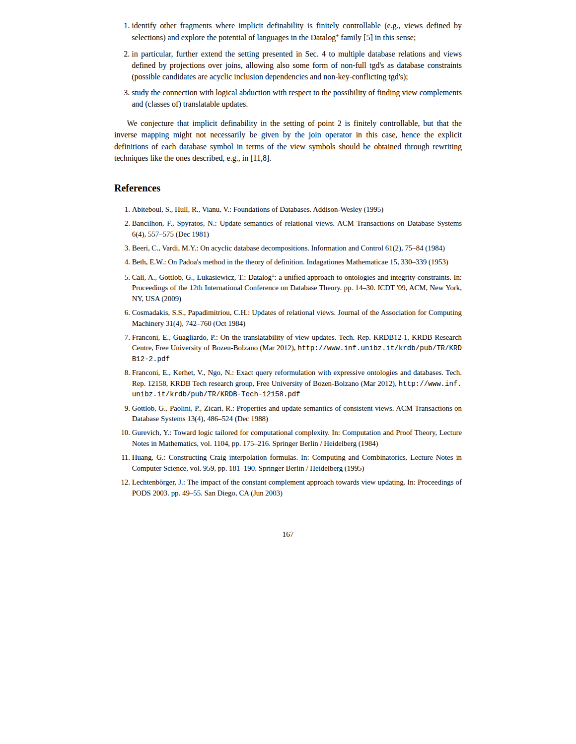identify other fragments where implicit definability is finitely controllable (e.g., views defined by selections) and explore the potential of languages in the Datalog± family [5] in this sense;
in particular, further extend the setting presented in Sec. 4 to multiple database relations and views defined by projections over joins, allowing also some form of non-full tgd's as database constraints (possible candidates are acyclic inclusion dependencies and non-key-conflicting tgd's);
study the connection with logical abduction with respect to the possibility of finding view complements and (classes of) translatable updates.
We conjecture that implicit definability in the setting of point 2 is finitely controllable, but that the inverse mapping might not necessarily be given by the join operator in this case, hence the explicit definitions of each database symbol in terms of the view symbols should be obtained through rewriting techniques like the ones described, e.g., in [11,8].
References
Abiteboul, S., Hull, R., Vianu, V.: Foundations of Databases. Addison-Wesley (1995)
Bancilhon, F., Spyratos, N.: Update semantics of relational views. ACM Transactions on Database Systems 6(4), 557–575 (Dec 1981)
Beeri, C., Vardi, M.Y.: On acyclic database decompositions. Information and Control 61(2), 75–84 (1984)
Beth, E.W.: On Padoa's method in the theory of definition. Indagationes Mathematicae 15, 330–339 (1953)
Calì, A., Gottlob, G., Lukasiewicz, T.: Datalog±: a unified approach to ontologies and integrity constraints. In: Proceedings of the 12th International Conference on Database Theory. pp. 14–30. ICDT '09, ACM, New York, NY, USA (2009)
Cosmadakis, S.S., Papadimitriou, C.H.: Updates of relational views. Journal of the Association for Computing Machinery 31(4), 742–760 (Oct 1984)
Franconi, E., Guagliardo, P.: On the translatability of view updates. Tech. Rep. KRDB12-1, KRDB Research Centre, Free University of Bozen-Bolzano (Mar 2012), http://www.inf.unibz.it/krdb/pub/TR/KRDB12-2.pdf
Franconi, E., Kerhet, V., Ngo, N.: Exact query reformulation with expressive ontologies and databases. Tech. Rep. 12158, KRDB Tech research group, Free University of Bozen-Bolzano (Mar 2012), http://www.inf.unibz.it/krdb/pub/TR/KRDB-Tech-12158.pdf
Gottlob, G., Paolini, P., Zicari, R.: Properties and update semantics of consistent views. ACM Transactions on Database Systems 13(4), 486–524 (Dec 1988)
Gurevich, Y.: Toward logic tailored for computational complexity. In: Computation and Proof Theory, Lecture Notes in Mathematics, vol. 1104, pp. 175–216. Springer Berlin / Heidelberg (1984)
Huang, G.: Constructing Craig interpolation formulas. In: Computing and Combinatorics, Lecture Notes in Computer Science, vol. 959, pp. 181–190. Springer Berlin / Heidelberg (1995)
Lechtenbörger, J.: The impact of the constant complement approach towards view updating. In: Proceedings of PODS 2003. pp. 49–55. San Diego, CA (Jun 2003)
167